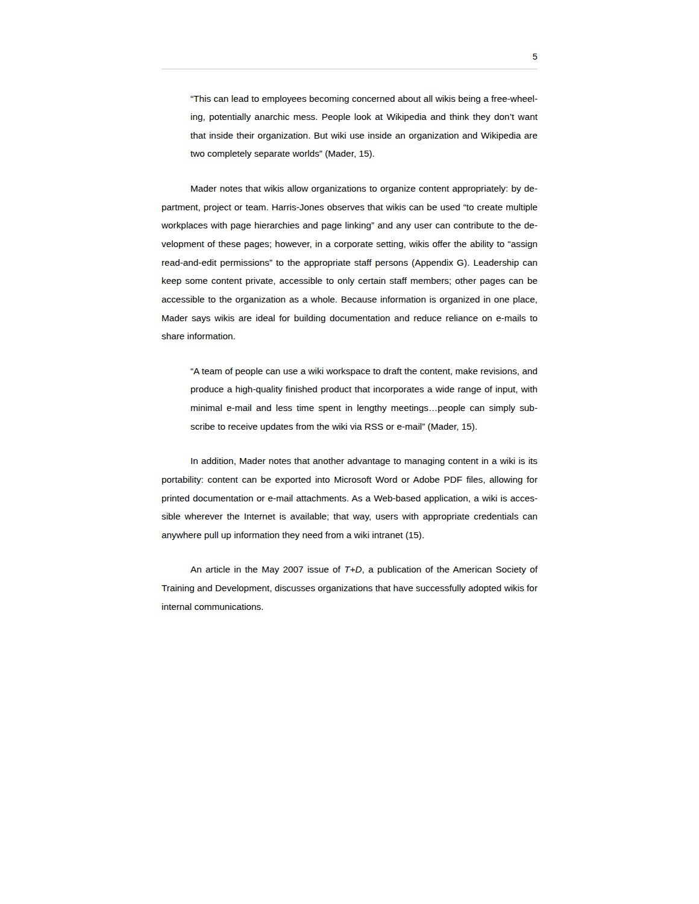5
“This can lead to employees becoming concerned about all wikis being a free-wheeling, potentially anarchic mess. People look at Wikipedia and think they don’t want that inside their organization. But wiki use inside an organization and Wikipedia are two completely separate worlds” (Mader, 15).
Mader notes that wikis allow organizations to organize content appropriately: by department, project or team. Harris-Jones observes that wikis can be used “to create multiple workplaces with page hierarchies and page linking” and any user can contribute to the development of these pages; however, in a corporate setting, wikis offer the ability to “assign read-and-edit permissions” to the appropriate staff persons (Appendix G). Leadership can keep some content private, accessible to only certain staff members; other pages can be accessible to the organization as a whole. Because information is organized in one place, Mader says wikis are ideal for building documentation and reduce reliance on e-mails to share information.
“A team of people can use a wiki workspace to draft the content, make revisions, and produce a high-quality finished product that incorporates a wide range of input, with minimal e-mail and less time spent in lengthy meetings…people can simply subscribe to receive updates from the wiki via RSS or e-mail” (Mader, 15).
In addition, Mader notes that another advantage to managing content in a wiki is its portability: content can be exported into Microsoft Word or Adobe PDF files, allowing for printed documentation or e-mail attachments. As a Web-based application, a wiki is accessible wherever the Internet is available; that way, users with appropriate credentials can anywhere pull up information they need from a wiki intranet (15).
An article in the May 2007 issue of T+D, a publication of the American Society of Training and Development, discusses organizations that have successfully adopted wikis for internal communications.